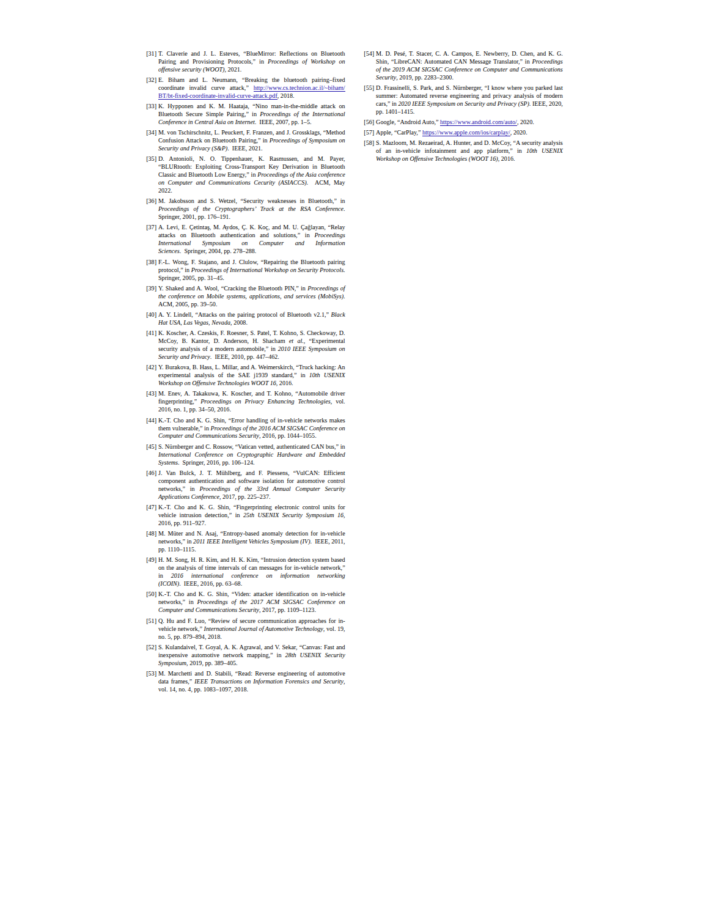[31] T. Claverie and J. L. Esteves, “BlueMirror: Reflections on Bluetooth Pairing and Provisioning Protocols,” in Proceedings of Workshop on offensive security (WOOT), 2021.
[32] E. Biham and L. Neumann, “Breaking the bluetooth pairing–fixed coordinate invalid curve attack,” http://www.cs.technion.ac.il/~biham/ BT/bt-fixed-coordinate-invalid-curve-attack.pdf, 2018.
[33] K. Hypponen and K. M. Haataja, “Nino man-in-the-middle attack on Bluetooth Secure Simple Pairing,” in Proceedings of the International Conference in Central Asia on Internet. IEEE, 2007, pp. 1–5.
[34] M. von Tschirschnitz, L. Peuckert, F. Franzen, and J. Grossklags, “Method Confusion Attack on Bluetooth Pairing,” in Proceedings of Symposium on Security and Privacy (S&P). IEEE, 2021.
[35] D. Antonioli, N. O. Tippenhauer, K. Rasmussen, and M. Payer, “BLURtooth: Exploiting Cross-Transport Key Derivation in Bluetooth Classic and Bluetooth Low Energy,” in Proceedings of the Asia conference on Computer and Communications Cecurity (ASIACCS). ACM, May 2022.
[36] M. Jakobsson and S. Wetzel, “Security weaknesses in Bluetooth,” in Proceedings of the Cryptographers’ Track at the RSA Conference. Springer, 2001, pp. 176–191.
[37] A. Levi, E. Çetintaş, M. Aydos, Ç. K. Koç, and M. U. Çağlayan, “Relay attacks on Bluetooth authentication and solutions,” in Proceedings International Symposium on Computer and Information Sciences. Springer, 2004, pp. 278–288.
[38] F.-L. Wong, F. Stajano, and J. Clulow, “Repairing the Bluetooth pairing protocol,” in Proceedings of International Workshop on Security Protocols. Springer, 2005, pp. 31–45.
[39] Y. Shaked and A. Wool, “Cracking the Bluetooth PIN,” in Proceedings of the conference on Mobile systems, applications, and services (MobiSys). ACM, 2005, pp. 39–50.
[40] A. Y. Lindell, “Attacks on the pairing protocol of Bluetooth v2.1,” Black Hat USA, Las Vegas, Nevada, 2008.
[41] K. Koscher, A. Czeskis, F. Roesner, S. Patel, T. Kohno, S. Checkoway, D. McCoy, B. Kantor, D. Anderson, H. Shacham et al., “Experimental security analysis of a modern automobile,” in 2010 IEEE Symposium on Security and Privacy. IEEE, 2010, pp. 447–462.
[42] Y. Burakova, B. Hass, L. Millar, and A. Weimerskirch, “Truck hacking: An experimental analysis of the SAE j1939 standard,” in 10th USENIX Workshop on Offensive Technologies WOOT 16, 2016.
[43] M. Enev, A. Takakuwa, K. Koscher, and T. Kohno, “Automobile driver fingerprinting,” Proceedings on Privacy Enhancing Technologies, vol. 2016, no. 1, pp. 34–50, 2016.
[44] K.-T. Cho and K. G. Shin, “Error handling of in-vehicle networks makes them vulnerable,” in Proceedings of the 2016 ACM SIGSAC Conference on Computer and Communications Security, 2016, pp. 1044–1055.
[45] S. Nürnberger and C. Rossow, “Vatican vetted, authenticated CAN bus,” in International Conference on Cryptographic Hardware and Embedded Systems. Springer, 2016, pp. 106–124.
[46] J. Van Bulck, J. T. Mühlberg, and F. Piessens, “VulCAN: Efficient component authentication and software isolation for automotive control networks,” in Proceedings of the 33rd Annual Computer Security Applications Conference, 2017, pp. 225–237.
[47] K.-T. Cho and K. G. Shin, “Fingerprinting electronic control units for vehicle intrusion detection,” in 25th USENIX Security Symposium 16, 2016, pp. 911–927.
[48] M. Müter and N. Asaj, “Entropy-based anomaly detection for in-vehicle networks,” in 2011 IEEE Intelligent Vehicles Symposium (IV). IEEE, 2011, pp. 1110–1115.
[49] H. M. Song, H. R. Kim, and H. K. Kim, “Intrusion detection system based on the analysis of time intervals of can messages for in-vehicle network,” in 2016 international conference on information networking (ICOIN). IEEE, 2016, pp. 63–68.
[50] K.-T. Cho and K. G. Shin, “Viden: attacker identification on in-vehicle networks,” in Proceedings of the 2017 ACM SIGSAC Conference on Computer and Communications Security, 2017, pp. 1109–1123.
[51] Q. Hu and F. Luo, “Review of secure communication approaches for in-vehicle network,” International Journal of Automotive Technology, vol. 19, no. 5, pp. 879–894, 2018.
[52] S. Kulandaivel, T. Goyal, A. K. Agrawal, and V. Sekar, “Canvas: Fast and inexpensive automotive network mapping,” in 28th USENIX Security Symposium, 2019, pp. 389–405.
[53] M. Marchetti and D. Stabili, “Read: Reverse engineering of automotive data frames,” IEEE Transactions on Information Forensics and Security, vol. 14, no. 4, pp. 1083–1097, 2018.
[54] M. D. Pesé, T. Stacer, C. A. Campos, E. Newberry, D. Chen, and K. G. Shin, “LibreCAN: Automated CAN Message Translator,” in Proceedings of the 2019 ACM SIGSAC Conference on Computer and Communications Security, 2019, pp. 2283–2300.
[55] D. Frassinelli, S. Park, and S. Nürnberger, “I know where you parked last summer: Automated reverse engineering and privacy analysis of modern cars,” in 2020 IEEE Symposium on Security and Privacy (SP). IEEE, 2020, pp. 1401–1415.
[56] Google, “Android Auto,” https://www.android.com/auto/, 2020.
[57] Apple, “CarPlay,” https://www.apple.com/ios/carplay/, 2020.
[58] S. Mazloom, M. Rezaeirad, A. Hunter, and D. McCoy, “A security analysis of an in-vehicle infotainment and app platform,” in 10th USENIX Workshop on Offensive Technologies (WOOT 16), 2016.